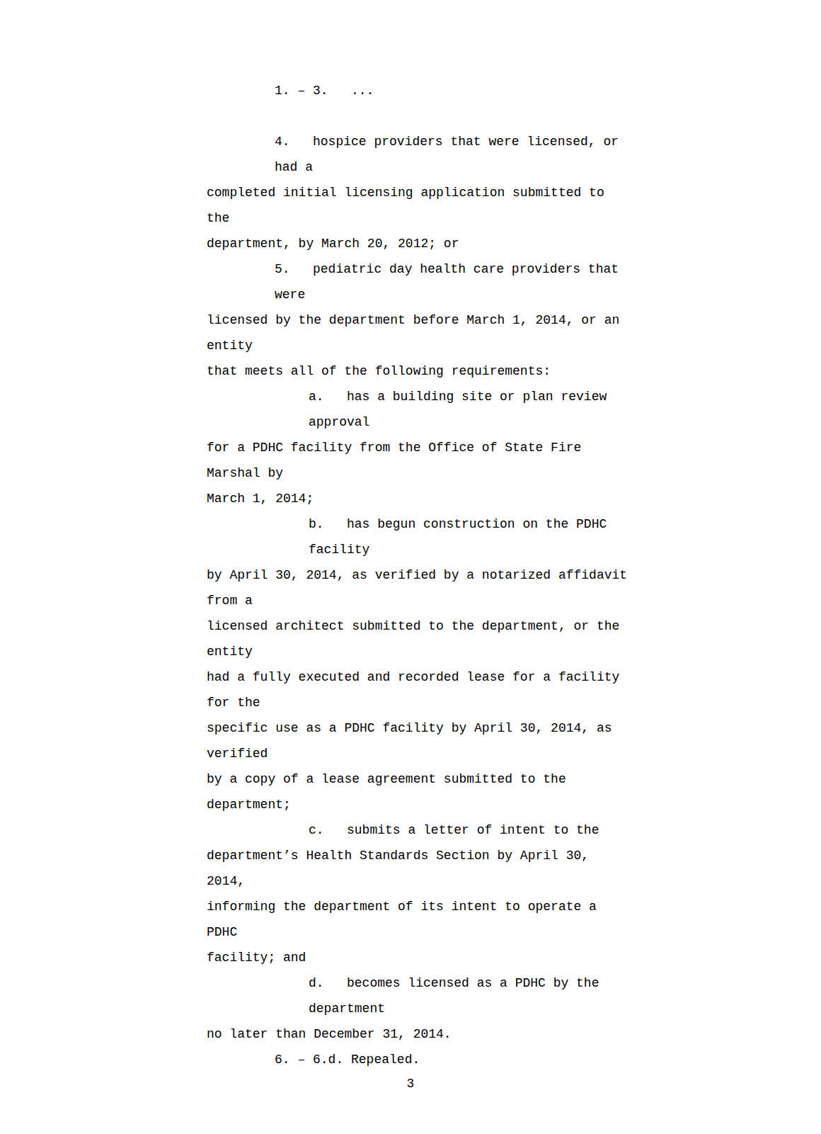1. – 3. ...
4. hospice providers that were licensed, or had a
completed initial licensing application submitted to the
department, by March 20, 2012; or
5. pediatric day health care providers that were
licensed by the department before March 1, 2014, or an entity
that meets all of the following requirements:
a. has a building site or plan review approval
for a PDHC facility from the Office of State Fire Marshal by
March 1, 2014;
b. has begun construction on the PDHC facility
by April 30, 2014, as verified by a notarized affidavit from a
licensed architect submitted to the department, or the entity
had a fully executed and recorded lease for a facility for the
specific use as a PDHC facility by April 30, 2014, as verified
by a copy of a lease agreement submitted to the department;
c. submits a letter of intent to the
department’s Health Standards Section by April 30, 2014,
informing the department of its intent to operate a PDHC
facility; and
d. becomes licensed as a PDHC by the department
no later than December 31, 2014.
6. – 6.d. Repealed.
3